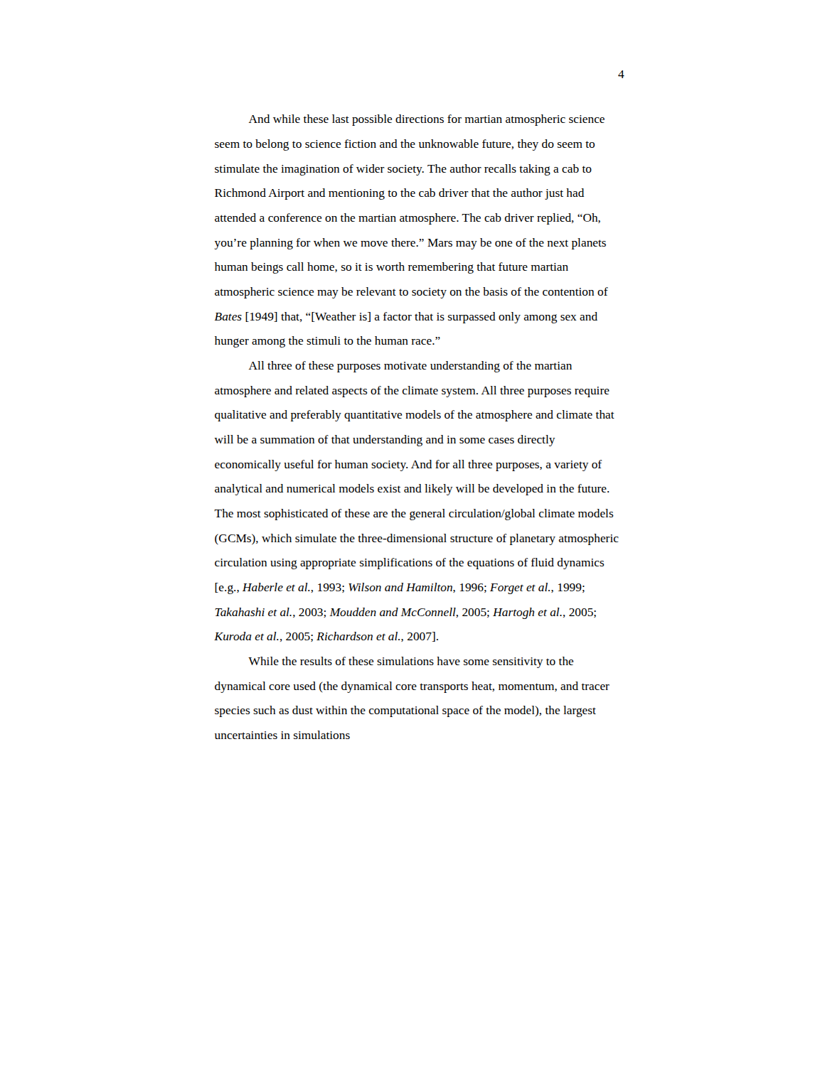4
And while these last possible directions for martian atmospheric science seem to belong to science fiction and the unknowable future, they do seem to stimulate the imagination of wider society. The author recalls taking a cab to Richmond Airport and mentioning to the cab driver that the author just had attended a conference on the martian atmosphere. The cab driver replied, “Oh, you’re planning for when we move there.” Mars may be one of the next planets human beings call home, so it is worth remembering that future martian atmospheric science may be relevant to society on the basis of the contention of Bates [1949] that, “[Weather is] a factor that is surpassed only among sex and hunger among the stimuli to the human race.”
All three of these purposes motivate understanding of the martian atmosphere and related aspects of the climate system. All three purposes require qualitative and preferably quantitative models of the atmosphere and climate that will be a summation of that understanding and in some cases directly economically useful for human society. And for all three purposes, a variety of analytical and numerical models exist and likely will be developed in the future. The most sophisticated of these are the general circulation/global climate models (GCMs), which simulate the three-dimensional structure of planetary atmospheric circulation using appropriate simplifications of the equations of fluid dynamics [e.g., Haberle et al., 1993; Wilson and Hamilton, 1996; Forget et al., 1999; Takahashi et al., 2003; Moudden and McConnell, 2005; Hartogh et al., 2005; Kuroda et al., 2005; Richardson et al., 2007].
While the results of these simulations have some sensitivity to the dynamical core used (the dynamical core transports heat, momentum, and tracer species such as dust within the computational space of the model), the largest uncertainties in simulations